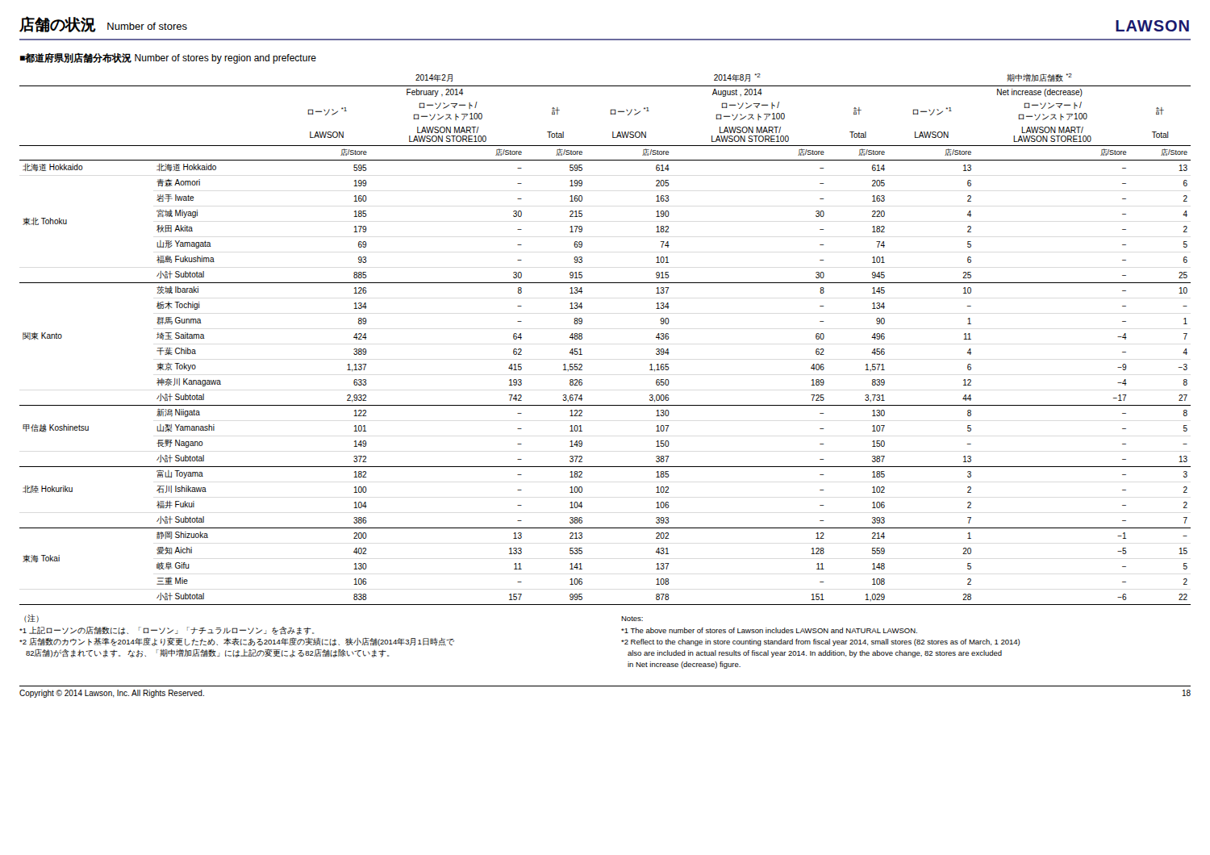店舗の状況 Number of stores
LAWSON
■都道府県別店舗分布状況 Number of stores by region and prefecture
| | 2014年2月 | 2014年8月 *2 | 期中増加店舗数 *2 |
| --- | --- | --- | --- |
| | February , 2014 | August , 2014 | Net increase (decrease) |
| | ローソン *1 | ローソンマート/ ローソンストア100 | 計 | ローソン *1 | ローソンマート/ ローソンストア100 | 計 | ローソン *1 | ローソンマート/ ローソンストア100 | 計 |
| | LAWSON | LAWSON MART/ LAWSON STORE100 | Total | LAWSON | LAWSON MART/ LAWSON STORE100 | Total | LAWSON | LAWSON MART/ LAWSON STORE100 | Total |
| | 店/Store | 店/Store | 店/Store | 店/Store | 店/Store | 店/Store | 店/Store | 店/Store | 店/Store |
| 北海道 Hokkaido | 北海道 Hokkaido | 595 | − | 595 | 614 | − | 614 | 13 | − | 13 |
| 東北 Tohoku | 青森 Aomori | 199 | − | 199 | 205 | − | 205 | 6 | − | 6 |
| 岩手 Iwate | 160 | − | 160 | 163 | − | 163 | 2 | − | 2 |
| 宮城 Miyagi | 185 | 30 | 215 | 190 | 30 | 220 | 4 | − | 4 |
| 秋田 Akita | 179 | − | 179 | 182 | − | 182 | 2 | − | 2 |
| 山形 Yamagata | 69 | − | 69 | 74 | − | 74 | 5 | − | 5 |
| 福島 Fukushima | 93 | − | 93 | 101 | − | 101 | 6 | − | 6 |
| | 小計 Subtotal | 885 | 30 | 915 | 915 | 30 | 945 | 25 | − | 25 |
| 関東 Kanto | 茨城 Ibaraki | 126 | 8 | 134 | 137 | 8 | 145 | 10 | − | 10 |
| 栃木 Tochigi | 134 | − | 134 | 134 | − | 134 | − | − | − |
| 群馬 Gunma | 89 | − | 89 | 90 | − | 90 | 1 | − | 1 |
| 埼玉 Saitama | 424 | 64 | 488 | 436 | 60 | 496 | 11 | −4 | 7 |
| 千葉 Chiba | 389 | 62 | 451 | 394 | 62 | 456 | 4 | − | 4 |
| 東京 Tokyo | 1,137 | 415 | 1,552 | 1,165 | 406 | 1,571 | 6 | −9 | −3 |
| 神奈川 Kanagawa | 633 | 193 | 826 | 650 | 189 | 839 | 12 | −4 | 8 |
| | 小計 Subtotal | 2,932 | 742 | 3,674 | 3,006 | 725 | 3,731 | 44 | −17 | 27 |
| 甲信越 Koshinetsu | 新潟 Niigata | 122 | − | 122 | 130 | − | 130 | 8 | − | 8 |
| 山梨 Yamanashi | 101 | − | 101 | 107 | − | 107 | 5 | − | 5 |
| 長野 Nagano | 149 | − | 149 | 150 | − | 150 | − | − | − |
| | 小計 Subtotal | 372 | − | 372 | 387 | − | 387 | 13 | − | 13 |
| 北陸 Hokuriku | 富山 Toyama | 182 | − | 182 | 185 | − | 185 | 3 | − | 3 |
| 石川 Ishikawa | 100 | − | 100 | 102 | − | 102 | 2 | − | 2 |
| 福井 Fukui | 104 | − | 104 | 106 | − | 106 | 2 | − | 2 |
| | 小計 Subtotal | 386 | − | 386 | 393 | − | 393 | 7 | − | 7 |
| 東海 Tokai | 静岡 Shizuoka | 200 | 13 | 213 | 202 | 12 | 214 | 1 | −1 | − |
| 愛知 Aichi | 402 | 133 | 535 | 431 | 128 | 559 | 20 | −5 | 15 |
| 岐阜 Gifu | 130 | 11 | 141 | 137 | 11 | 148 | 5 | − | 5 |
| 三重 Mie | 106 | − | 106 | 108 | − | 108 | 2 | − | 2 |
| | 小計 Subtotal | 838 | 157 | 995 | 878 | 151 | 1,029 | 28 | −6 | 22 |
（注）
*1 上記ローソンの店舗数には、「ローソン」「ナチュラルローソン」を含みます。
*2 店舗数のカウント基準を2014年度より変更したため、本表にある2014年度の実績には、狭小店舗(2014年3月1日時点で
82店舗)が含まれています。 なお、「期中増加店舗数」には上記の変更による82店舗は除いています。
Notes:
*1 The above number of stores of Lawson includes LAWSON and NATURAL LAWSON.
*2 Reflect to the change in store counting standard from fiscal year 2014, small stores (82 stores as of March, 1 2014)
also are included in actual results of fiscal year 2014. In addition, by the above change, 82 stores are excluded
in Net increase (decrease) figure.
Copyright © 2014 Lawson, Inc. All Rights Reserved.
18